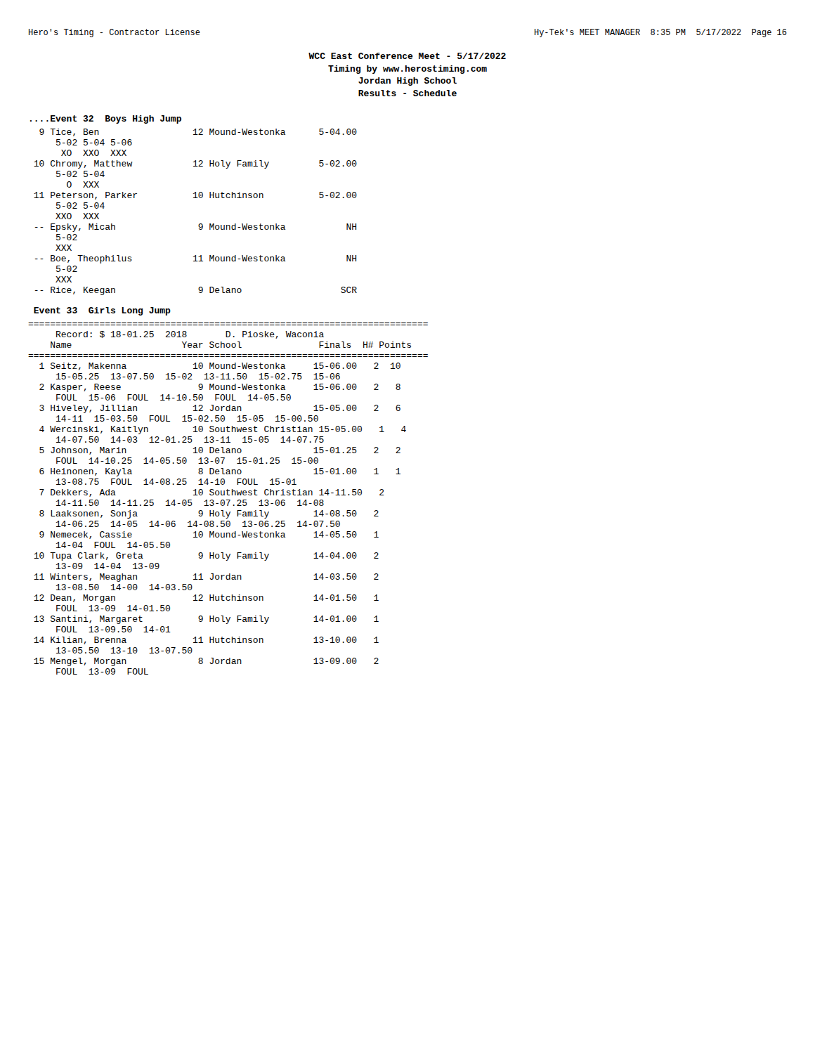Hero's Timing - Contractor License Hy-Tek's MEET MANAGER 8:35 PM 5/17/2022 Page 16
WCC East Conference Meet - 5/17/2022 Timing by www.herostiming.com Jordan High School Results - Schedule
....Event 32 Boys High Jump
  9 Tice, Ben                 12 Mound-Westonka      5-04.00
     5-02 5-04 5-06
      XO  XXO  XXX
 10 Chromy, Matthew           12 Holy Family         5-02.00
     5-02 5-04
       O  XXX
 11 Peterson, Parker          10 Hutchinson          5-02.00
     5-02 5-04
     XXO  XXX
 -- Epsky, Micah               9 Mound-Westonka           NH
     5-02
     XXX
 -- Boe, Theophilus           11 Mound-Westonka           NH
     5-02
     XXX
 -- Rice, Keegan               9 Delano                  SCR
Event 33 Girls Long Jump
=========================================================================
     Record: $ 18-01.25  2018       D. Pioske, Waconia
    Name                    Year School              Finals  H# Points
=========================================================================
  1 Seitz, Makenna            10 Mound-Westonka     15-06.00   2  10
     15-05.25  13-07.50  15-02  13-11.50  15-02.75  15-06
  2 Kasper, Reese              9 Mound-Westonka     15-06.00   2   8
     FOUL  15-06  FOUL  14-10.50  FOUL  14-05.50
  3 Hiveley, Jillian          12 Jordan             15-05.00   2   6
     14-11  15-03.50  FOUL  15-02.50  15-05  15-00.50
  4 Wercinski, Kaitlyn        10 Southwest Christian 15-05.00   1   4
     14-07.50  14-03  12-01.25  13-11  15-05  14-07.75
  5 Johnson, Marin            10 Delano             15-01.25   2   2
     FOUL  14-10.25  14-05.50  13-07  15-01.25  15-00
  6 Heinonen, Kayla            8 Delano             15-01.00   1   1
     13-08.75  FOUL  14-08.25  14-10  FOUL  15-01
  7 Dekkers, Ada              10 Southwest Christian 14-11.50   2
     14-11.50  14-11.25  14-05  13-07.25  13-06  14-08
  8 Laaksonen, Sonja           9 Holy Family        14-08.50   2
     14-06.25  14-05  14-06  14-08.50  13-06.25  14-07.50
  9 Nemecek, Cassie           10 Mound-Westonka     14-05.50   1
     14-04  FOUL  14-05.50
 10 Tupa Clark, Greta          9 Holy Family        14-04.00   2
     13-09  14-04  13-09
 11 Winters, Meaghan          11 Jordan             14-03.50   2
     13-08.50  14-00  14-03.50
 12 Dean, Morgan              12 Hutchinson         14-01.50   1
     FOUL  13-09  14-01.50
 13 Santini, Margaret          9 Holy Family        14-01.00   1
     FOUL  13-09.50  14-01
 14 Kilian, Brenna            11 Hutchinson         13-10.00   1
     13-05.50  13-10  13-07.50
 15 Mengel, Morgan             8 Jordan             13-09.00   2
     FOUL  13-09  FOUL